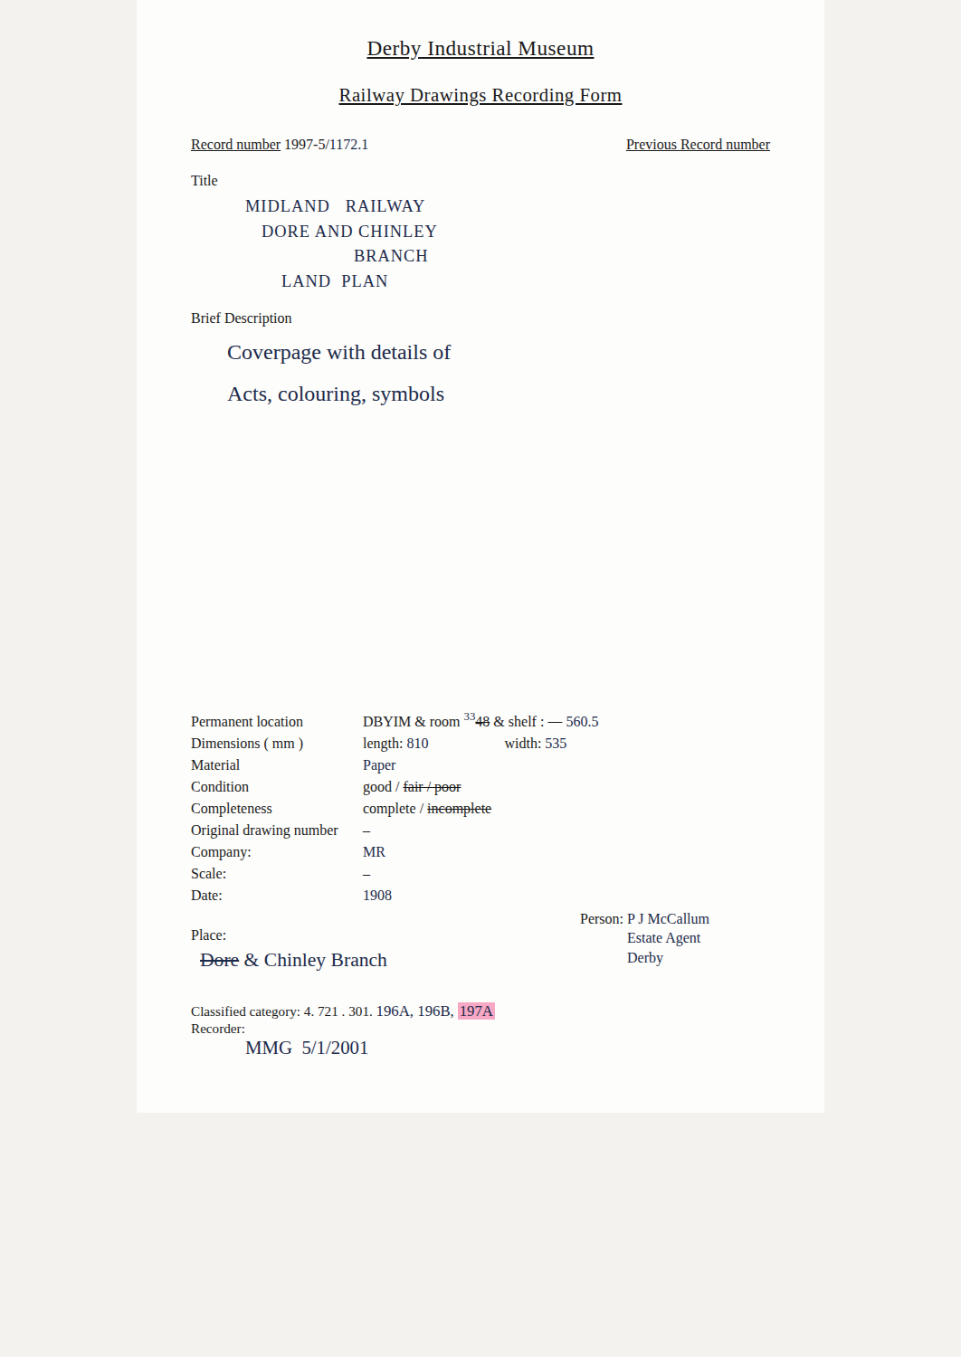Derby Industrial Museum
Railway Drawings Recording Form
Record number 1997-5/1172.1
Previous Record number
Title
Midland Railway
Dore and Chinley
Branch
Land Plan
Brief Description
Coverpage with details of
Acts, colouring, symbols
Permanent location
DBYIM & room 3348 & shelf : 560.5
Dimensions ( mm )
length: 810 width: 535
Material
Paper
Condition
good / fair / poor
Completeness
complete / incomplete
Original drawing number
–
Company:
MR
Scale:
–
Date:
1908
Person: P J McCallum
Estate Agent
Derby
Place:
Dore & Chinley Branch
Classified category: 4. 721 . 301. 196A, 196B, 197A
Recorder:
MMG 5/1/2001